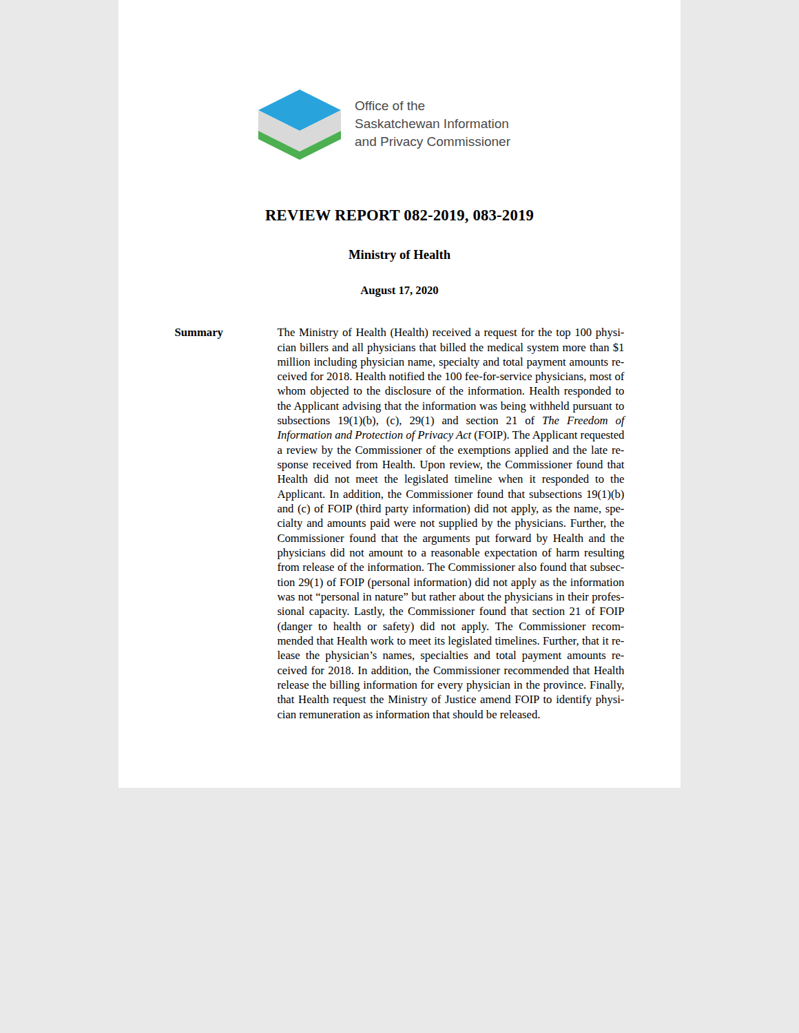Office of the Saskatchewan Information and Privacy Commissioner Office of the Saskatchewan Information and Privacy Commissioner
REVIEW REPORT 082-2019, 083-2019
Ministry of Health
August 17, 2020
Summary
The Ministry of Health (Health) received a request for the top 100 physician billers and all physicians that billed the medical system more than $1 million including physician name, specialty and total payment amounts received for 2018. Health notified the 100 fee-for-service physicians, most of whom objected to the disclosure of the information. Health responded to the Applicant advising that the information was being withheld pursuant to subsections 19(1)(b), (c), 29(1) and section 21 of The Freedom of Information and Protection of Privacy Act (FOIP). The Applicant requested a review by the Commissioner of the exemptions applied and the late response received from Health. Upon review, the Commissioner found that Health did not meet the legislated timeline when it responded to the Applicant. In addition, the Commissioner found that subsections 19(1)(b) and (c) of FOIP (third party information) did not apply, as the name, specialty and amounts paid were not supplied by the physicians. Further, the Commissioner found that the arguments put forward by Health and the physicians did not amount to a reasonable expectation of harm resulting from release of the information. The Commissioner also found that subsection 29(1) of FOIP (personal information) did not apply as the information was not “personal in nature” but rather about the physicians in their professional capacity. Lastly, the Commissioner found that section 21 of FOIP (danger to health or safety) did not apply. The Commissioner recommended that Health work to meet its legislated timelines. Further, that it release the physician’s names, specialties and total payment amounts received for 2018. In addition, the Commissioner recommended that Health release the billing information for every physician in the province. Finally, that Health request the Ministry of Justice amend FOIP to identify physician remuneration as information that should be released.